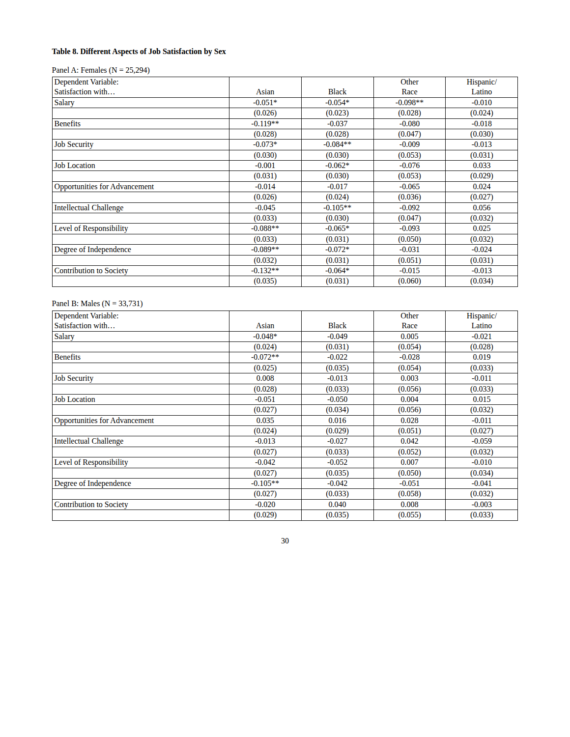Table 8. Different Aspects of Job Satisfaction by Sex
Panel A: Females (N = 25,294)
| Dependent Variable: | | | Other | Hispanic/ |
| --- | --- | --- | --- | --- |
| Satisfaction with… | Asian | Black | Race | Latino |
| Salary | -0.051* | -0.054* | -0.098** | -0.010 |
| | (0.026) | (0.023) | (0.028) | (0.024) |
| Benefits | -0.119** | -0.037 | -0.080 | -0.018 |
| | (0.028) | (0.028) | (0.047) | (0.030) |
| Job Security | -0.073* | -0.084** | -0.009 | -0.013 |
| | (0.030) | (0.030) | (0.053) | (0.031) |
| Job Location | -0.001 | -0.062* | -0.076 | 0.033 |
| | (0.031) | (0.030) | (0.053) | (0.029) |
| Opportunities for Advancement | -0.014 | -0.017 | -0.065 | 0.024 |
| | (0.026) | (0.024) | (0.036) | (0.027) |
| Intellectual Challenge | -0.045 | -0.105** | -0.092 | 0.056 |
| | (0.033) | (0.030) | (0.047) | (0.032) |
| Level of Responsibility | -0.088** | -0.065* | -0.093 | 0.025 |
| | (0.033) | (0.031) | (0.050) | (0.032) |
| Degree of Independence | -0.089** | -0.072* | -0.031 | -0.024 |
| | (0.032) | (0.031) | (0.051) | (0.031) |
| Contribution to Society | -0.132** | -0.064* | -0.015 | -0.013 |
| | (0.035) | (0.031) | (0.060) | (0.034) |
Panel B: Males (N = 33,731)
| Dependent Variable: | | | Other | Hispanic/ |
| --- | --- | --- | --- | --- |
| Satisfaction with… | Asian | Black | Race | Latino |
| Salary | -0.048* | -0.049 | 0.005 | -0.021 |
| | (0.024) | (0.031) | (0.054) | (0.028) |
| Benefits | -0.072** | -0.022 | -0.028 | 0.019 |
| | (0.025) | (0.035) | (0.054) | (0.033) |
| Job Security | 0.008 | -0.013 | 0.003 | -0.011 |
| | (0.028) | (0.033) | (0.056) | (0.033) |
| Job Location | -0.051 | -0.050 | 0.004 | 0.015 |
| | (0.027) | (0.034) | (0.056) | (0.032) |
| Opportunities for Advancement | 0.035 | 0.016 | 0.028 | -0.011 |
| | (0.024) | (0.029) | (0.051) | (0.027) |
| Intellectual Challenge | -0.013 | -0.027 | 0.042 | -0.059 |
| | (0.027) | (0.033) | (0.052) | (0.032) |
| Level of Responsibility | -0.042 | -0.052 | 0.007 | -0.010 |
| | (0.027) | (0.035) | (0.050) | (0.034) |
| Degree of Independence | -0.105** | -0.042 | -0.051 | -0.041 |
| | (0.027) | (0.033) | (0.058) | (0.032) |
| Contribution to Society | -0.020 | 0.040 | 0.008 | -0.003 |
| | (0.029) | (0.035) | (0.055) | (0.033) |
30